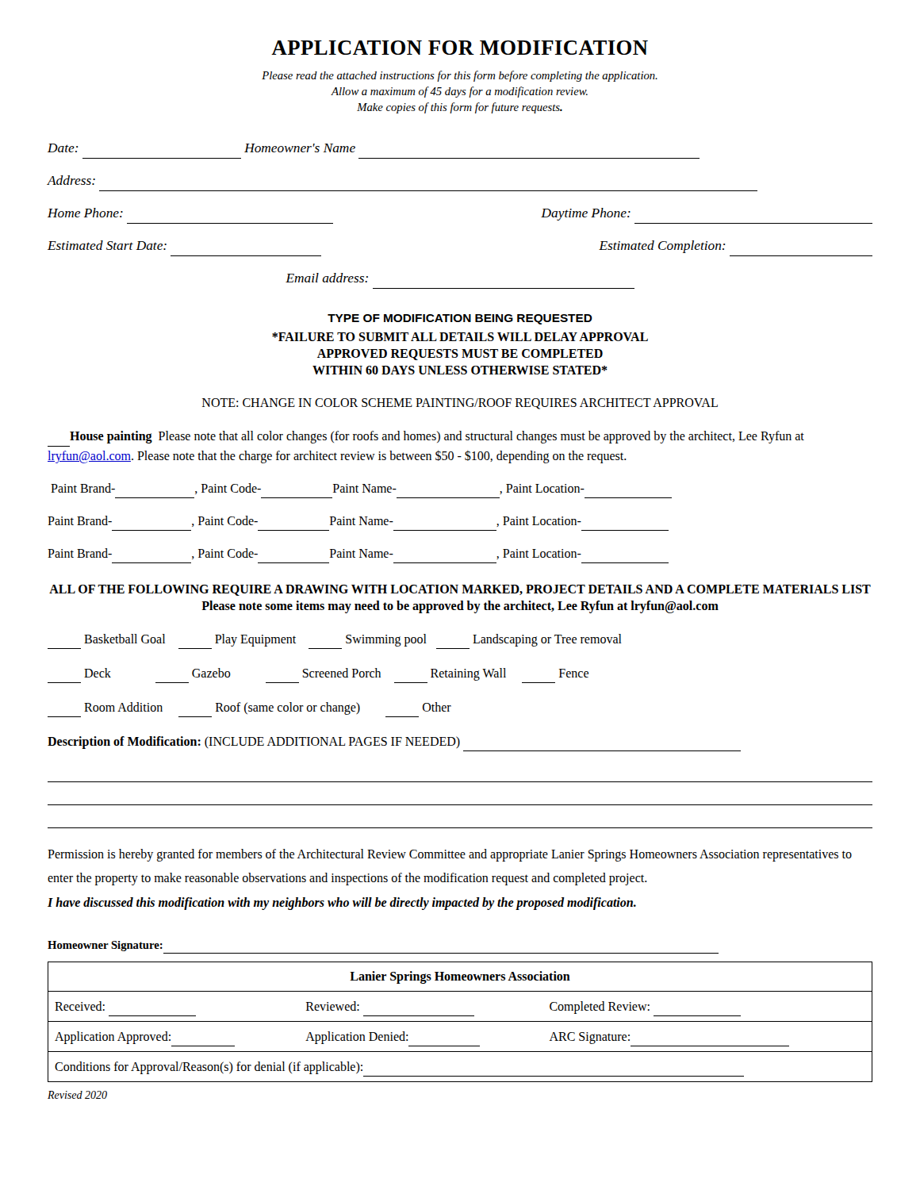APPLICATION FOR MODIFICATION
Please read the attached instructions for this form before completing the application.
Allow a maximum of 45 days for a modification review.
Make copies of this form for future requests.
Date: Homeowner's Name
Address:
Home Phone:
Daytime Phone:
Estimated Start Date:
Estimated Completion:
Email address:
TYPE OF MODIFICATION BEING REQUESTED
*FAILURE TO SUBMIT ALL DETAILS WILL DELAY APPROVAL
APPROVED REQUESTS MUST BE COMPLETED
WITHIN 60 DAYS UNLESS OTHERWISE STATED*
NOTE: CHANGE IN COLOR SCHEME PAINTING/ROOF REQUIRES ARCHITECT APPROVAL
House painting Please note that all color changes (for roofs and homes) and structural changes must be approved by the architect, Lee Ryfun at lryfun@aol.com. Please note that the charge for architect review is between $50 - $100, depending on the request.
Paint Brand- , Paint Code- Paint Name- , Paint Location-
Paint Brand- , Paint Code- Paint Name- , Paint Location-
Paint Brand- , Paint Code- Paint Name- , Paint Location-
ALL OF THE FOLLOWING REQUIRE A DRAWING WITH LOCATION MARKED, PROJECT DETAILS AND A COMPLETE MATERIALS LIST
Please note some items may need to be approved by the architect, Lee Ryfun at lryfun@aol.com
Basketball Goal Play Equipment Swimming pool Landscaping or Tree removal
Deck Gazebo Screened Porch Retaining Wall Fence
Room Addition Roof (same color or change) Other
Description of Modification: (INCLUDE ADDITIONAL PAGES IF NEEDED)
Permission is hereby granted for members of the Architectural Review Committee and appropriate Lanier Springs Homeowners Association representatives to enter the property to make reasonable observations and inspections of the modification request and completed project.
I have discussed this modification with my neighbors who will be directly impacted by the proposed modification.
Homeowner Signature:
| Lanier Springs Homeowners Association |
| Received: | Reviewed: | Completed Review: |
| Application Approved: | Application Denied: | ARC Signature: |
| Conditions for Approval/Reason(s) for denial (if applicable): |
Revised 2020